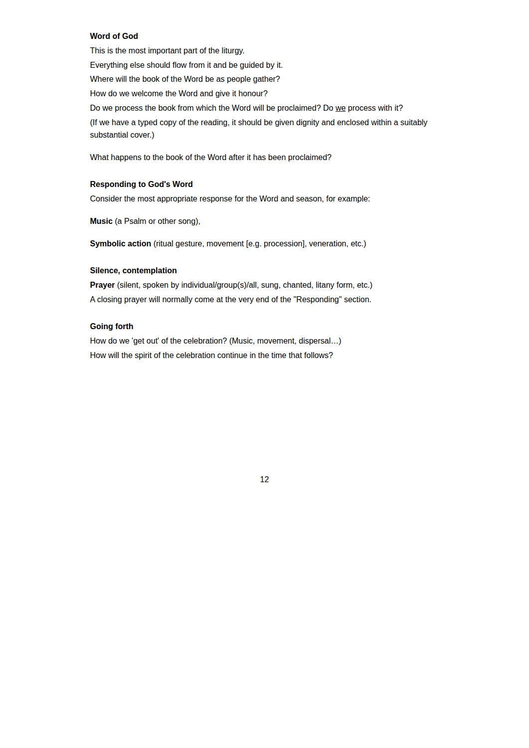Word of God
This is the most important part of the liturgy.
Everything else should flow from it and be guided by it.
Where will the book of the Word be as people gather?
How do we welcome the Word and give it honour?
Do we process the book from which the Word will be proclaimed? Do we process with it?
(If we have a typed copy of the reading, it should be given dignity and enclosed within a suitably substantial cover.)
What happens to the book of the Word after it has been proclaimed?
Responding to God's Word
Consider the most appropriate response for the Word and season, for example:
Music (a Psalm or other song),
Symbolic action (ritual gesture, movement [e.g. procession], veneration, etc.)
Silence, contemplation
Prayer (silent, spoken by individual/group(s)/all, sung, chanted, litany form, etc.)
A closing prayer will normally come at the very end of the "Responding" section.
Going forth
How do we 'get out' of the celebration? (Music, movement, dispersal…)
How will the spirit of the celebration continue in the time that follows?
12